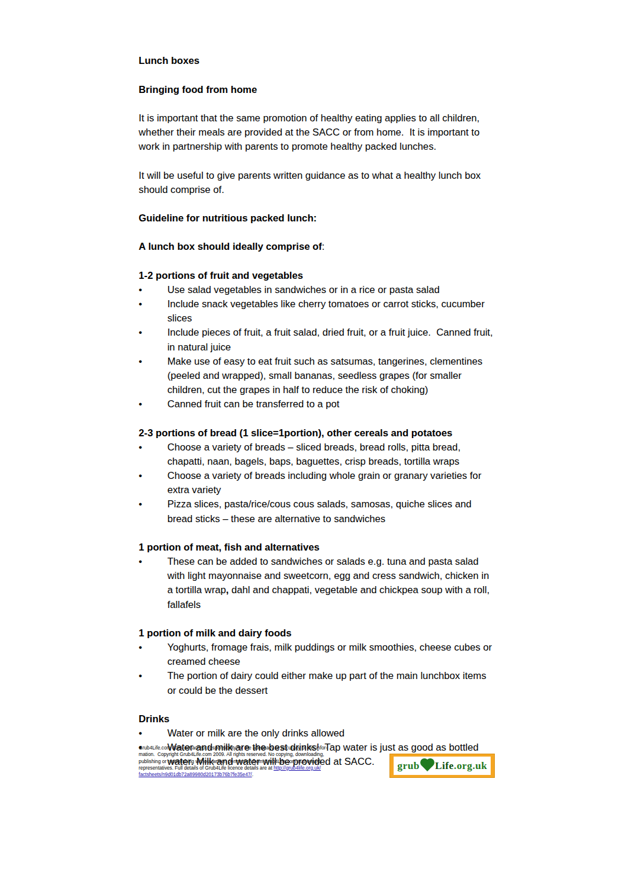Lunch boxes
Bringing food from home
It is important that the same promotion of healthy eating applies to all children, whether their meals are provided at the SACC or from home. It is important to work in partnership with parents to promote healthy packed lunches.
It will be useful to give parents written guidance as to what a healthy lunch box should comprise of.
Guideline for nutritious packed lunch:
A lunch box should ideally comprise of:
1-2 portions of fruit and vegetables
Use salad vegetables in sandwiches or in a rice or pasta salad
Include snack vegetables like cherry tomatoes or carrot sticks, cucumber slices
Include pieces of fruit, a fruit salad, dried fruit, or a fruit juice. Canned fruit, in natural juice
Make use of easy to eat fruit such as satsumas, tangerines, clementines (peeled and wrapped), small bananas, seedless grapes (for smaller children, cut the grapes in half to reduce the risk of choking)
Canned fruit can be transferred to a pot
2-3 portions of bread (1 slice=1portion), other cereals and potatoes
Choose a variety of breads – sliced breads, bread rolls, pitta bread, chapatti, naan, bagels, baps, baguettes, crisp breads, tortilla wraps
Choose a variety of breads including whole grain or granary varieties for extra variety
Pizza slices, pasta/rice/cous cous salads, samosas, quiche slices and bread sticks – these are alternative to sandwiches
1 portion of meat, fish and alternatives
These can be added to sandwiches or salads e.g. tuna and pasta salad with light mayonnaise and sweetcorn, egg and cress sandwich, chicken in a tortilla wrap, dahl and chappati, vegetable and chickpea soup with a roll, fallafels
1 portion of milk and dairy foods
Yoghurts, fromage frais, milk puddings or milk smoothies, cheese cubes or creamed cheese
The portion of dairy could either make up part of the main lunchbox items or could be the dessert
Drinks
Water or milk are the only drinks allowed
Water and milk are the best drinks! Tap water is just as good as bottled water. Milk and water will be provided at SACC.
Grub4Life.com does not accept responsibility for the adequacy or accuracy of this infor-
mation. Copyright Grub4Life.com 2009. All rights reserved. No copying, downloading,
publishing or republishing without written permission from Grub4Life.com authorised
representatives. Full details of Grub4Life licence details are at http://grub4life.org.uk/
factsheets/n9d01db72a89980d20173b76b7fe35e47/.
grub Life.org.uk